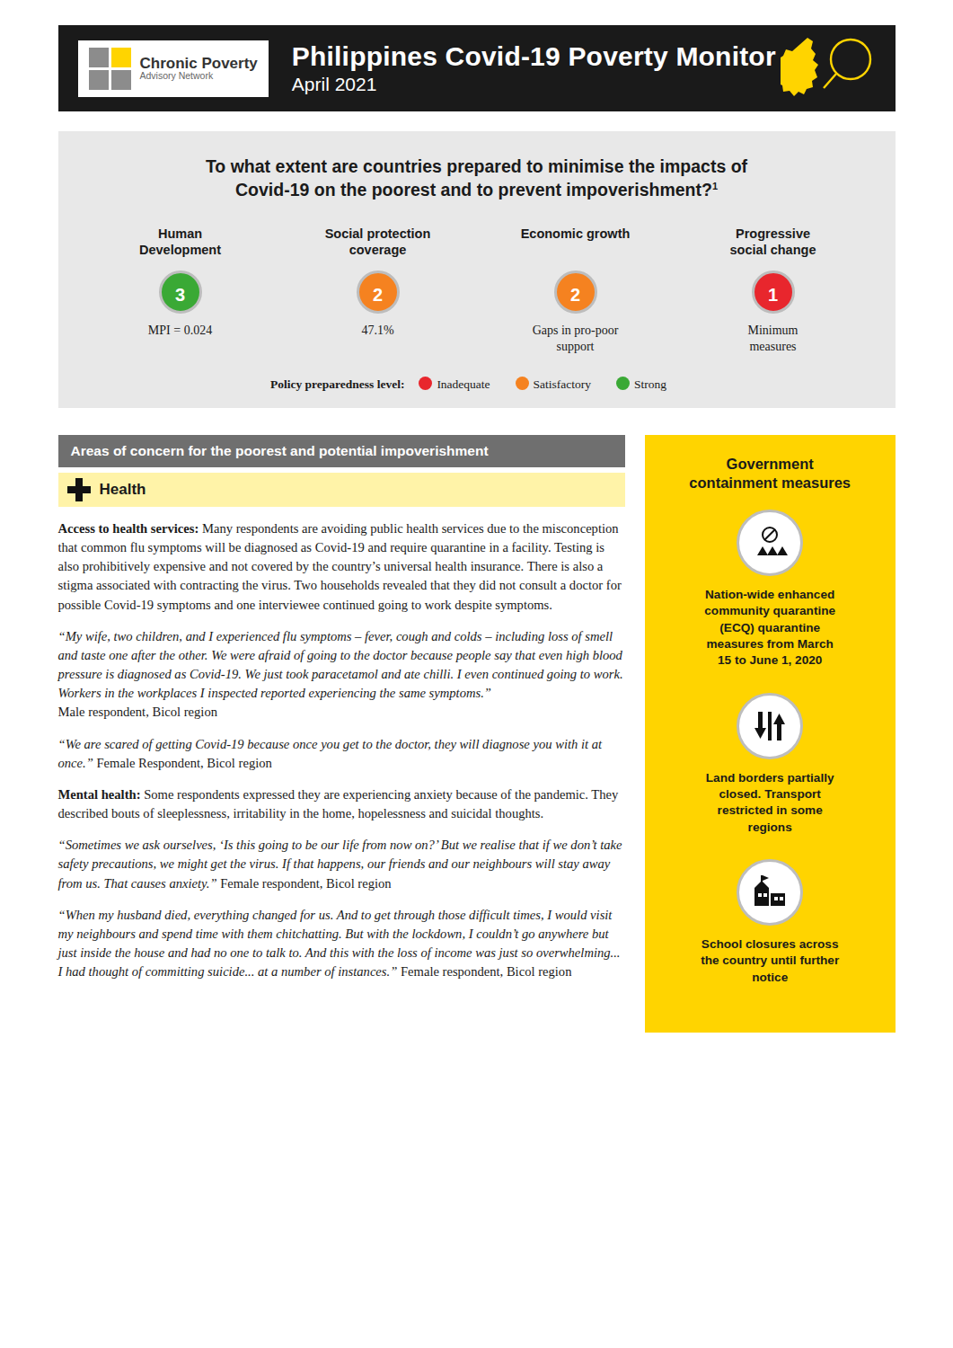Chronic Poverty Advisory Network
Philippines Covid-19 Poverty Monitor
April 2021
To what extent are countries prepared to minimise the impacts of
Covid-19 on the poorest and to prevent impoverishment?1
Human
Development
3
MPI = 0.024
Social protection
coverage
2
47.1%
Economic growth
2
Gaps in pro-poor
support
Progressive
social change
1
Minimum
measures
Policy preparedness level: Inadequate Satisfactory Strong
Areas of concern for the poorest and potential impoverishment
Health
Access to health services: Many respondents are avoiding public health services due to the misconception that common flu symptoms will be diagnosed as Covid-19 and require quarantine in a facility. Testing is also prohibitively expensive and not covered by the country’s universal health insurance. There is also a stigma associated with contracting the virus. Two households revealed that they did not consult a doctor for possible Covid-19 symptoms and one interviewee continued going to work despite symptoms.
“My wife, two children, and I experienced flu symptoms – fever, cough and colds – including loss of smell and taste one after the other. We were afraid of going to the doctor because people say that even high blood pressure is diagnosed as Covid-19. We just took paracetamol and ate chilli. I even continued going to work. Workers in the workplaces I inspected reported experiencing the same symptoms.”
Male respondent, Bicol region
“We are scared of getting Covid-19 because once you get to the doctor, they will diagnose you with it at once.” Female Respondent, Bicol region
Mental health: Some respondents expressed they are experiencing anxiety because of the pandemic. They described bouts of sleeplessness, irritability in the home, hopelessness and suicidal thoughts.
“Sometimes we ask ourselves, ‘Is this going to be our life from now on?’ But we realise that if we don’t take safety precautions, we might get the virus. If that happens, our friends and our neighbours will stay away from us. That causes anxiety.” Female respondent, Bicol region
“When my husband died, everything changed for us. And to get through those difficult times, I would visit my neighbours and spend time with them chitchatting. But with the lockdown, I couldn’t go anywhere but just inside the house and had no one to talk to. And this with the loss of income was just so overwhelming... I had thought of committing suicide... at a number of instances.” Female respondent, Bicol region
Government
containment measures
Nation-wide enhanced
community quarantine
(ECQ) quarantine
measures from March
15 to June 1, 2020
Land borders partially
closed. Transport
restricted in some
regions
School closures across
the country until further
notice